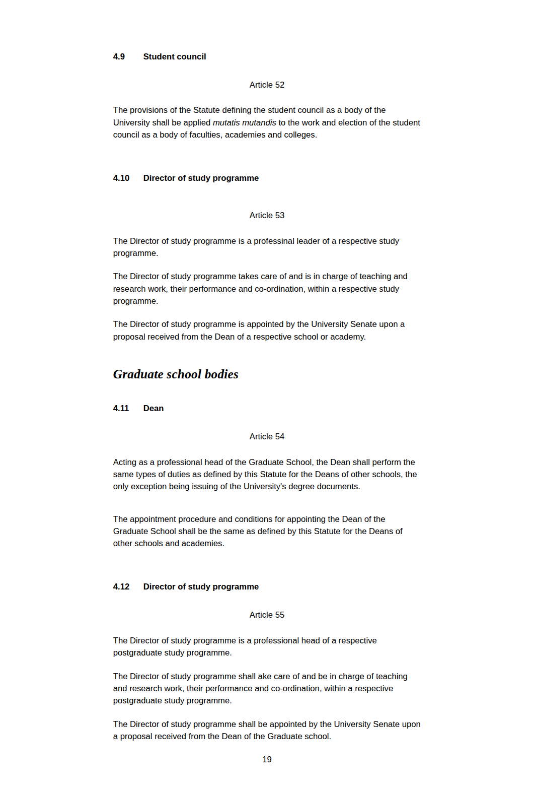4.9 Student council
Article 52
The provisions of the Statute defining the student council as a body of the University shall be applied mutatis mutandis to the work and election of the student council as a body of faculties, academies and colleges.
4.10 Director of study programme
Article 53
The Director of study programme is a professinal leader of a respective study programme.
The Director of study programme takes care of and is in charge of teaching and research work, their performance and co-ordination, within a respective study programme.
The Director of study programme is appointed by the University Senate upon a proposal received from the Dean of a respective school or academy.
Graduate school bodies
4.11 Dean
Article 54
Acting as a professional head of the Graduate School, the Dean shall perform the same types of duties as defined by this Statute for the Deans of other schools, the only exception being issuing of the University's degree documents.
The appointment procedure and conditions for appointing the Dean of the Graduate School shall be the same as defined by this Statute for the Deans of other schools and academies.
4.12 Director of study programme
Article 55
The Director of study programme is a professional head of a respective postgraduate study programme.
The Director of study programme shall ake care of and be in charge of teaching and research work, their performance and co-ordination, within a respective postgraduate study programme.
The Director of study programme shall be appointed by the University Senate upon a proposal received from the Dean of the Graduate school.
19